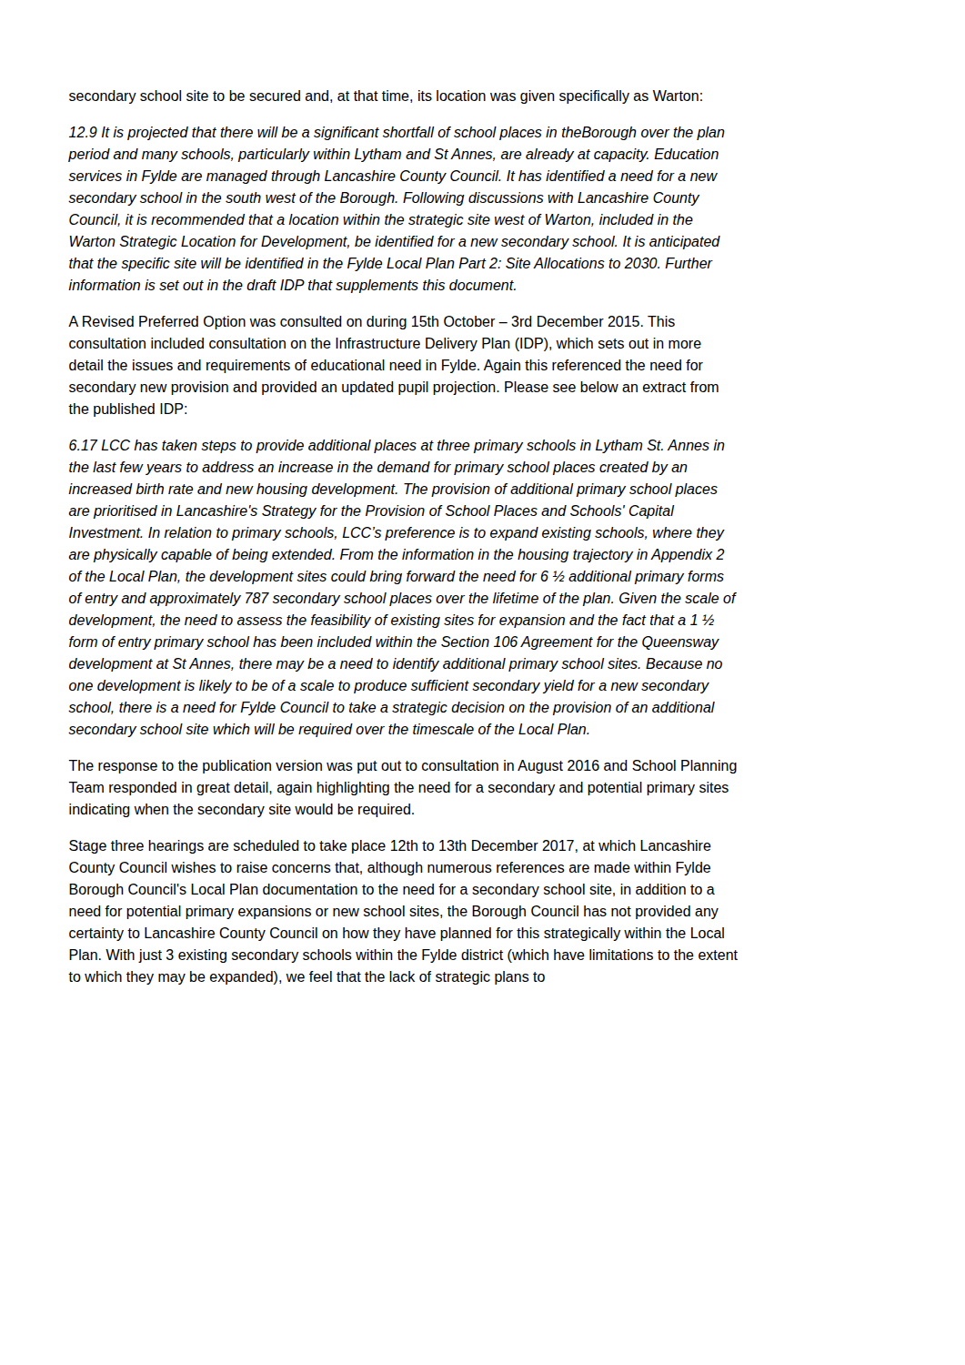secondary school site to be secured and, at that time, its location was given specifically as Warton:
12.9 It is projected that there will be a significant shortfall of school places in theBorough over the plan period and many schools, particularly within Lytham and St Annes, are already at capacity. Education services in Fylde are managed through Lancashire County Council. It has identified a need for a new secondary school in the south west of the Borough. Following discussions with Lancashire County Council, it is recommended that a location within the strategic site west of Warton, included in the Warton Strategic Location for Development, be identified for a new secondary school. It is anticipated that the specific site will be identified in the Fylde Local Plan Part 2: Site Allocations to 2030. Further information is set out in the draft IDP that supplements this document.
A Revised Preferred Option was consulted on during 15th October – 3rd December 2015. This consultation included consultation on the Infrastructure Delivery Plan (IDP), which sets out in more detail the issues and requirements of educational need in Fylde. Again this referenced the need for secondary new provision and provided an updated pupil projection. Please see below an extract from the published IDP:
6.17 LCC has taken steps to provide additional places at three primary schools in Lytham St. Annes in the last few years to address an increase in the demand for primary school places created by an increased birth rate and new housing development. The provision of additional primary school places are prioritised in Lancashire's Strategy for the Provision of School Places and Schools' Capital Investment. In relation to primary schools, LCC’s preference is to expand existing schools, where they are physically capable of being extended. From the information in the housing trajectory in Appendix 2 of the Local Plan, the development sites could bring forward the need for 6 ½ additional primary forms of entry and approximately 787 secondary school places over the lifetime of the plan. Given the scale of development, the need to assess the feasibility of existing sites for expansion and the fact that a 1 ½ form of entry primary school has been included within the Section 106 Agreement for the Queensway development at St Annes, there may be a need to identify additional primary school sites. Because no one development is likely to be of a scale to produce sufficient secondary yield for a new secondary school, there is a need for Fylde Council to take a strategic decision on the provision of an additional secondary school site which will be required over the timescale of the Local Plan.
The response to the publication version was put out to consultation in August 2016 and School Planning Team responded in great detail, again highlighting the need for a secondary and potential primary sites indicating when the secondary site would be required.
Stage three hearings are scheduled to take place 12th to 13th December 2017, at which Lancashire County Council wishes to raise concerns that, although numerous references are made within Fylde Borough Council's Local Plan documentation to the need for a secondary school site, in addition to a need for potential primary expansions or new school sites, the Borough Council has not provided any certainty to Lancashire County Council on how they have planned for this strategically within the Local Plan. With just 3 existing secondary schools within the Fylde district (which have limitations to the extent to which they may be expanded), we feel that the lack of strategic plans to